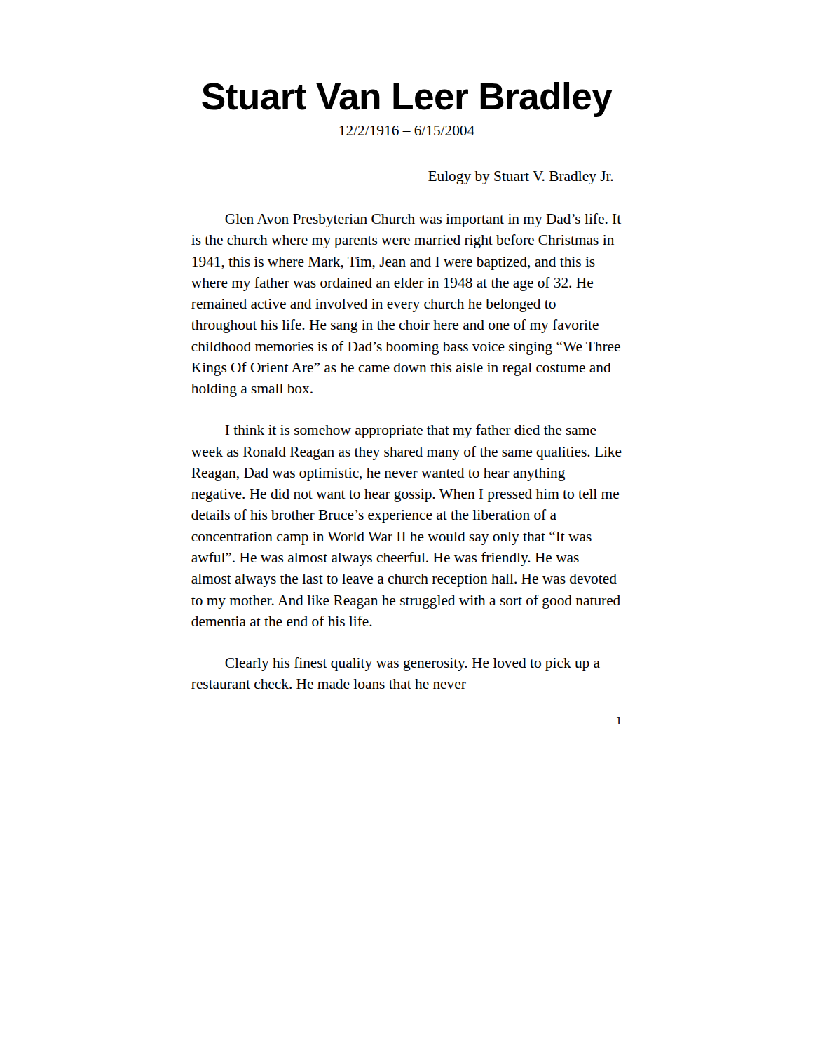Stuart Van Leer Bradley
12/2/1916 – 6/15/2004
Eulogy by Stuart V. Bradley Jr.
Glen Avon Presbyterian Church was important in my Dad’s life. It is the church where my parents were married right before Christmas in 1941, this is where Mark, Tim, Jean and I were baptized, and this is where my father was ordained an elder in 1948 at the age of 32. He remained active and involved in every church he belonged to throughout his life. He sang in the choir here and one of my favorite childhood memories is of Dad’s booming bass voice singing “We Three Kings Of Orient Are” as he came down this aisle in regal costume and holding a small box.
I think it is somehow appropriate that my father died the same week as Ronald Reagan as they shared many of the same qualities. Like Reagan, Dad was optimistic, he never wanted to hear anything negative. He did not want to hear gossip. When I pressed him to tell me details of his brother Bruce’s experience at the liberation of a concentration camp in World War II he would say only that “It was awful”. He was almost always cheerful. He was friendly. He was almost always the last to leave a church reception hall. He was devoted to my mother. And like Reagan he struggled with a sort of good natured dementia at the end of his life.
Clearly his finest quality was generosity. He loved to pick up a restaurant check. He made loans that he never
1